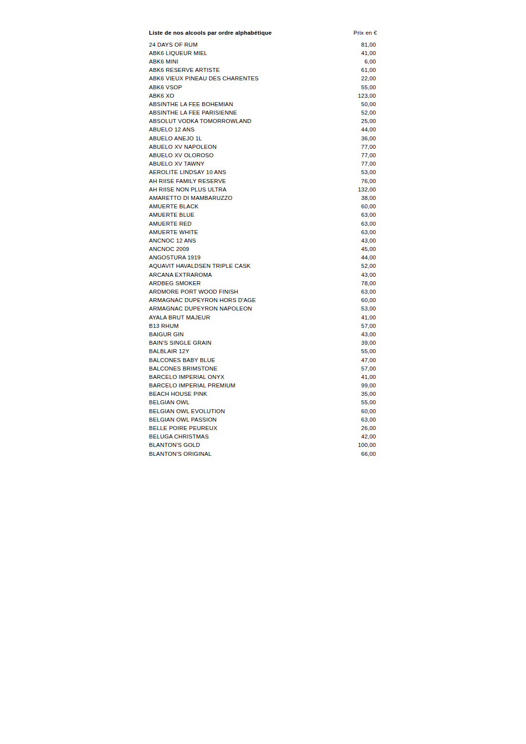| Liste de nos alcools par ordre alphabétique | Prix en € |
| --- | --- |
| 24 DAYS OF RUM | 81,00 |
| ABK6 LIQUEUR MIEL | 41,00 |
| ABK6 MINI | 6,00 |
| ABK6 RESERVE ARTISTE | 61,00 |
| ABK6 VIEUX PINEAU DES CHARENTES | 22,00 |
| ABK6 VSOP | 55,00 |
| ABK6 XO | 123,00 |
| ABSINTHE LA FEE BOHEMIAN | 50,00 |
| ABSINTHE LA FEE PARISIENNE | 52,00 |
| ABSOLUT VODKA TOMORROWLAND | 25,00 |
| ABUELO 12 ANS | 44,00 |
| ABUELO ANEJO 1L | 36,00 |
| ABUELO XV NAPOLEON | 77,00 |
| ABUELO XV OLOROSO | 77,00 |
| ABUELO XV TAWNY | 77,00 |
| AEROLITE LINDSAY 10 ANS | 53,00 |
| AH RIISE FAMILY RESERVE | 76,00 |
| AH RIISE NON PLUS ULTRA | 132,00 |
| AMARETTO DI MAMBARUZZO | 38,00 |
| AMUERTE BLACK | 60,00 |
| AMUERTE BLUE | 63,00 |
| AMUERTE RED | 63,00 |
| AMUERTE WHITE | 63,00 |
| ANCNOC 12 ANS | 43,00 |
| ANCNOC 2009 | 45,00 |
| ANGOSTURA 1919 | 44,00 |
| AQUAVIT HAVALDSEN TRIPLE CASK | 52,00 |
| ARCANA EXTRAROMA | 43,00 |
| ARDBEG SMOKER | 78,00 |
| ARDMORE PORT WOOD FINISH | 63,00 |
| ARMAGNAC DUPEYRON HORS D'AGE | 60,00 |
| ARMAGNAC DUPEYRON NAPOLEON | 53,00 |
| AYALA BRUT MAJEUR | 41,00 |
| B13 RHUM | 57,00 |
| BAIGUR GIN | 43,00 |
| BAIN'S SINGLE GRAIN | 39,00 |
| BALBLAIR 12Y | 55,00 |
| BALCONES BABY BLUE | 47,00 |
| BALCONES BRIMSTONE | 57,00 |
| BARCELO IMPERIAL ONYX | 41,00 |
| BARCELO IMPERIAL PREMIUM | 99,00 |
| BEACH HOUSE PINK | 35,00 |
| BELGIAN OWL | 55,00 |
| BELGIAN OWL EVOLUTION | 60,00 |
| BELGIAN OWL PASSION | 63,00 |
| BELLE POIRE PEUREUX | 26,00 |
| BELUGA CHRISTMAS | 42,00 |
| BLANTON'S GOLD | 100,00 |
| BLANTON'S ORIGINAL | 66,00 |